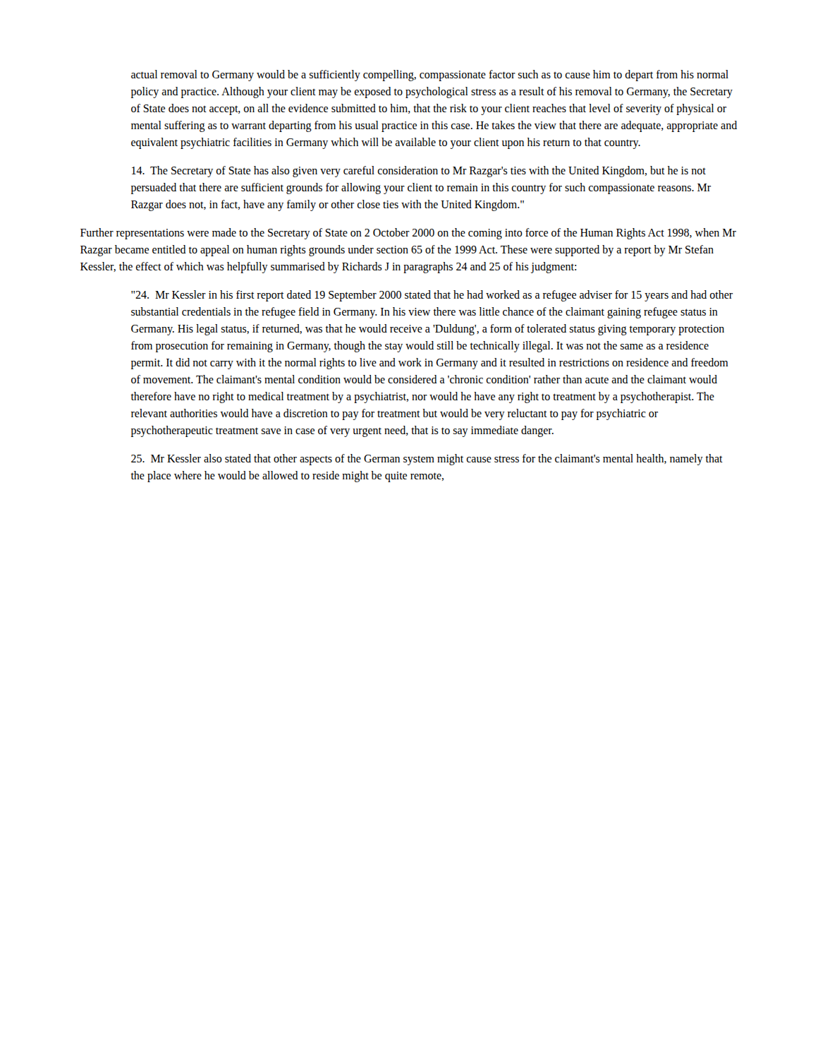actual removal to Germany would be a sufficiently compelling, compassionate factor such as to cause him to depart from his normal policy and practice. Although your client may be exposed to psychological stress as a result of his removal to Germany, the Secretary of State does not accept, on all the evidence submitted to him, that the risk to your client reaches that level of severity of physical or mental suffering as to warrant departing from his usual practice in this case. He takes the view that there are adequate, appropriate and equivalent psychiatric facilities in Germany which will be available to your client upon his return to that country.
14. The Secretary of State has also given very careful consideration to Mr Razgar's ties with the United Kingdom, but he is not persuaded that there are sufficient grounds for allowing your client to remain in this country for such compassionate reasons. Mr Razgar does not, in fact, have any family or other close ties with the United Kingdom."
Further representations were made to the Secretary of State on 2 October 2000 on the coming into force of the Human Rights Act 1998, when Mr Razgar became entitled to appeal on human rights grounds under section 65 of the 1999 Act. These were supported by a report by Mr Stefan Kessler, the effect of which was helpfully summarised by Richards J in paragraphs 24 and 25 of his judgment:
"24. Mr Kessler in his first report dated 19 September 2000 stated that he had worked as a refugee adviser for 15 years and had other substantial credentials in the refugee field in Germany. In his view there was little chance of the claimant gaining refugee status in Germany. His legal status, if returned, was that he would receive a 'Duldung', a form of tolerated status giving temporary protection from prosecution for remaining in Germany, though the stay would still be technically illegal. It was not the same as a residence permit. It did not carry with it the normal rights to live and work in Germany and it resulted in restrictions on residence and freedom of movement. The claimant's mental condition would be considered a 'chronic condition' rather than acute and the claimant would therefore have no right to medical treatment by a psychiatrist, nor would he have any right to treatment by a psychotherapist. The relevant authorities would have a discretion to pay for treatment but would be very reluctant to pay for psychiatric or psychotherapeutic treatment save in case of very urgent need, that is to say immediate danger.
25. Mr Kessler also stated that other aspects of the German system might cause stress for the claimant's mental health, namely that the place where he would be allowed to reside might be quite remote,